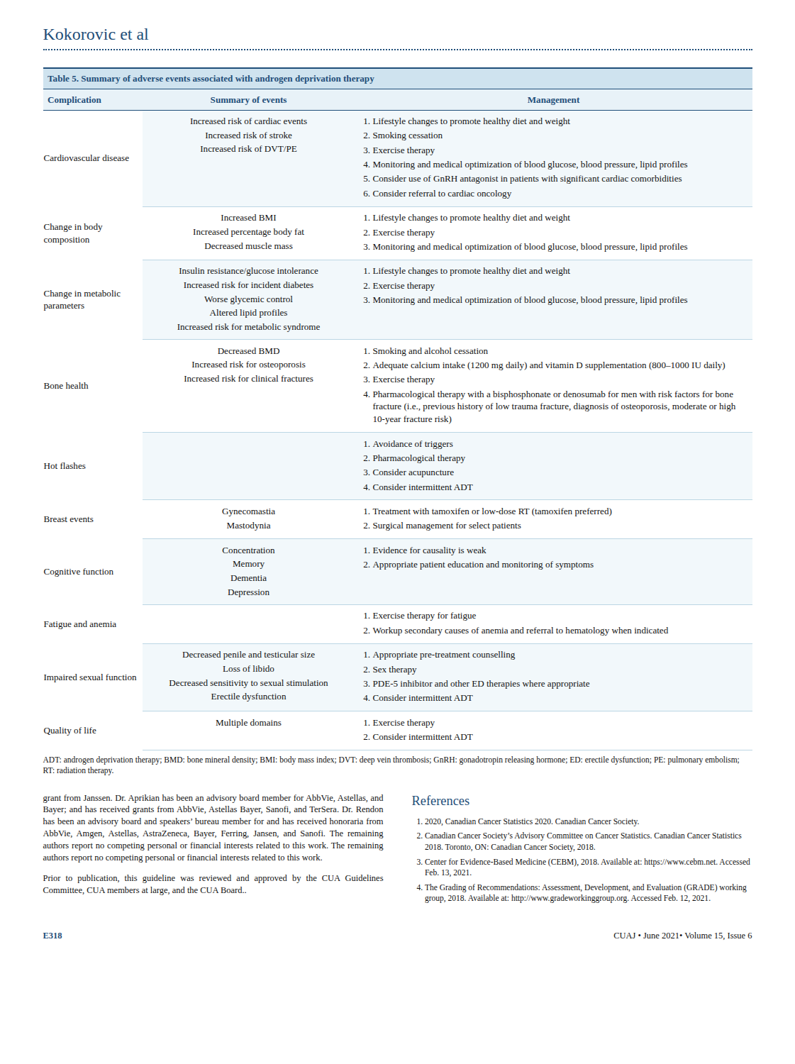Kokorovic et al
Table 5. Summary of adverse events associated with androgen deprivation therapy
| Complication | Summary of events | Management |
| --- | --- | --- |
| Cardiovascular disease | Increased risk of cardiac events Increased risk of stroke Increased risk of DVT/PE | Lifestyle changes to promote healthy diet and weight Smoking cessation Exercise therapy Monitoring and medical optimization of blood glucose, blood pressure, lipid profiles Consider use of GnRH antagonist in patients with significant cardiac comorbidities Consider referral to cardiac oncology |
| Change in body composition | Increased BMI Increased percentage body fat Decreased muscle mass | Lifestyle changes to promote healthy diet and weight Exercise therapy Monitoring and medical optimization of blood glucose, blood pressure, lipid profiles |
| Change in metabolic parameters | Insulin resistance/glucose intolerance Increased risk for incident diabetes Worse glycemic control Altered lipid profiles Increased risk for metabolic syndrome | Lifestyle changes to promote healthy diet and weight Exercise therapy Monitoring and medical optimization of blood glucose, blood pressure, lipid profiles |
| Bone health | Decreased BMD Increased risk for osteoporosis Increased risk for clinical fractures | Smoking and alcohol cessation Adequate calcium intake (1200 mg daily) and vitamin D supplementation (800–1000 IU daily) Exercise therapy Pharmacological therapy with a bisphosphonate or denosumab for men with risk factors for bone fracture (i.e., previous history of low trauma fracture, diagnosis of osteoporosis, moderate or high 10-year fracture risk) |
| Hot flashes | | Avoidance of triggers Pharmacological therapy Consider acupuncture Consider intermittent ADT |
| Breast events | Gynecomastia Mastodynia | Treatment with tamoxifen or low-dose RT (tamoxifen preferred) Surgical management for select patients |
| Cognitive function | Concentration Memory Dementia Depression | Evidence for causality is weak Appropriate patient education and monitoring of symptoms |
| Fatigue and anemia | | Exercise therapy for fatigue Workup secondary causes of anemia and referral to hematology when indicated |
| Impaired sexual function | Decreased penile and testicular size Loss of libido Decreased sensitivity to sexual stimulation Erectile dysfunction | Appropriate pre-treatment counselling Sex therapy PDE-5 inhibitor and other ED therapies where appropriate Consider intermittent ADT |
| Quality of life | Multiple domains | Exercise therapy Consider intermittent ADT |
ADT: androgen deprivation therapy; BMD: bone mineral density; BMI: body mass index; DVT: deep vein thrombosis; GnRH: gonadotropin releasing hormone; ED: erectile dysfunction; PE: pulmonary embolism; RT: radiation therapy.
grant from Janssen. Dr. Aprikian has been an advisory board member for AbbVie, Astellas, and Bayer; and has received grants from AbbVie, Astellas Bayer, Sanofi, and TerSera. Dr. Rendon has been an advisory board and speakers’ bureau member for and has received honoraria from AbbVie, Amgen, Astellas, AstraZeneca, Bayer, Ferring, Jansen, and Sanofi. The remaining authors report no competing personal or financial interests related to this work. The remaining authors report no competing personal or financial interests related to this work.
Prior to publication, this guideline was reviewed and approved by the CUA Guidelines Committee, CUA members at large, and the CUA Board..
References
2020, Canadian Cancer Statistics 2020. Canadian Cancer Society.
Canadian Cancer Society’s Advisory Committee on Cancer Statistics. Canadian Cancer Statistics 2018. Toronto, ON: Canadian Cancer Society, 2018.
Center for Evidence-Based Medicine (CEBM), 2018. Available at: https://www.cebm.net. Accessed Feb. 13, 2021.
The Grading of Recommendations: Assessment, Development, and Evaluation (GRADE) working group, 2018. Available at: http://www.gradeworkinggroup.org. Accessed Feb. 12, 2021.
E318 CUAJ • June 2021• Volume 15, Issue 6